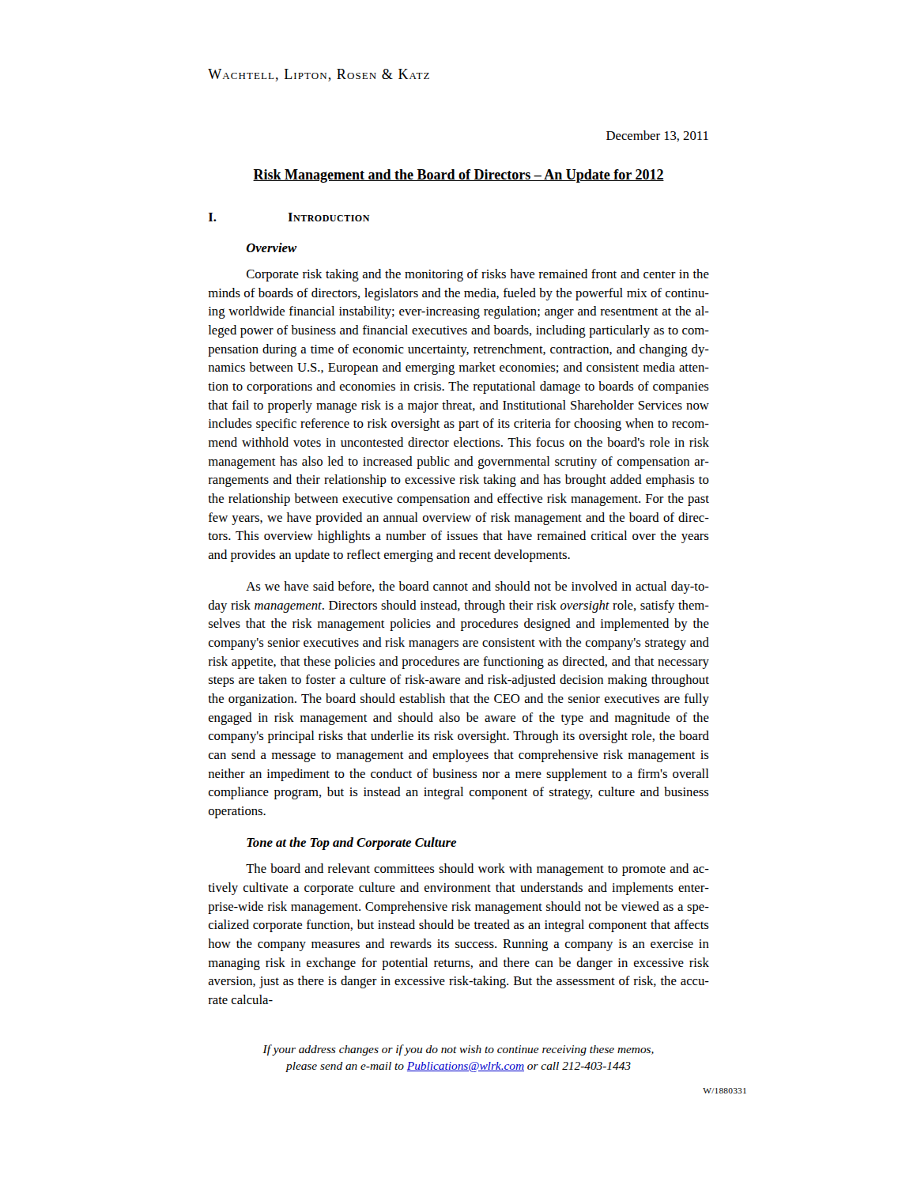Wachtell, Lipton, Rosen & Katz
December 13, 2011
Risk Management and the Board of Directors – An Update for 2012
I. Introduction
Overview
Corporate risk taking and the monitoring of risks have remained front and center in the minds of boards of directors, legislators and the media, fueled by the powerful mix of continuing worldwide financial instability; ever-increasing regulation; anger and resentment at the alleged power of business and financial executives and boards, including particularly as to compensation during a time of economic uncertainty, retrenchment, contraction, and changing dynamics between U.S., European and emerging market economies; and consistent media attention to corporations and economies in crisis. The reputational damage to boards of companies that fail to properly manage risk is a major threat, and Institutional Shareholder Services now includes specific reference to risk oversight as part of its criteria for choosing when to recommend withhold votes in uncontested director elections. This focus on the board's role in risk management has also led to increased public and governmental scrutiny of compensation arrangements and their relationship to excessive risk taking and has brought added emphasis to the relationship between executive compensation and effective risk management. For the past few years, we have provided an annual overview of risk management and the board of directors. This overview highlights a number of issues that have remained critical over the years and provides an update to reflect emerging and recent developments.
As we have said before, the board cannot and should not be involved in actual day-to-day risk management. Directors should instead, through their risk oversight role, satisfy themselves that the risk management policies and procedures designed and implemented by the company's senior executives and risk managers are consistent with the company's strategy and risk appetite, that these policies and procedures are functioning as directed, and that necessary steps are taken to foster a culture of risk-aware and risk-adjusted decision making throughout the organization. The board should establish that the CEO and the senior executives are fully engaged in risk management and should also be aware of the type and magnitude of the company's principal risks that underlie its risk oversight. Through its oversight role, the board can send a message to management and employees that comprehensive risk management is neither an impediment to the conduct of business nor a mere supplement to a firm's overall compliance program, but is instead an integral component of strategy, culture and business operations.
Tone at the Top and Corporate Culture
The board and relevant committees should work with management to promote and actively cultivate a corporate culture and environment that understands and implements enterprise-wide risk management. Comprehensive risk management should not be viewed as a specialized corporate function, but instead should be treated as an integral component that affects how the company measures and rewards its success. Running a company is an exercise in managing risk in exchange for potential returns, and there can be danger in excessive risk aversion, just as there is danger in excessive risk-taking. But the assessment of risk, the accurate calcula-
If your address changes or if you do not wish to continue receiving these memos,
please send an e-mail to Publications@wlrk.com or call 212-403-1443
W/1880331